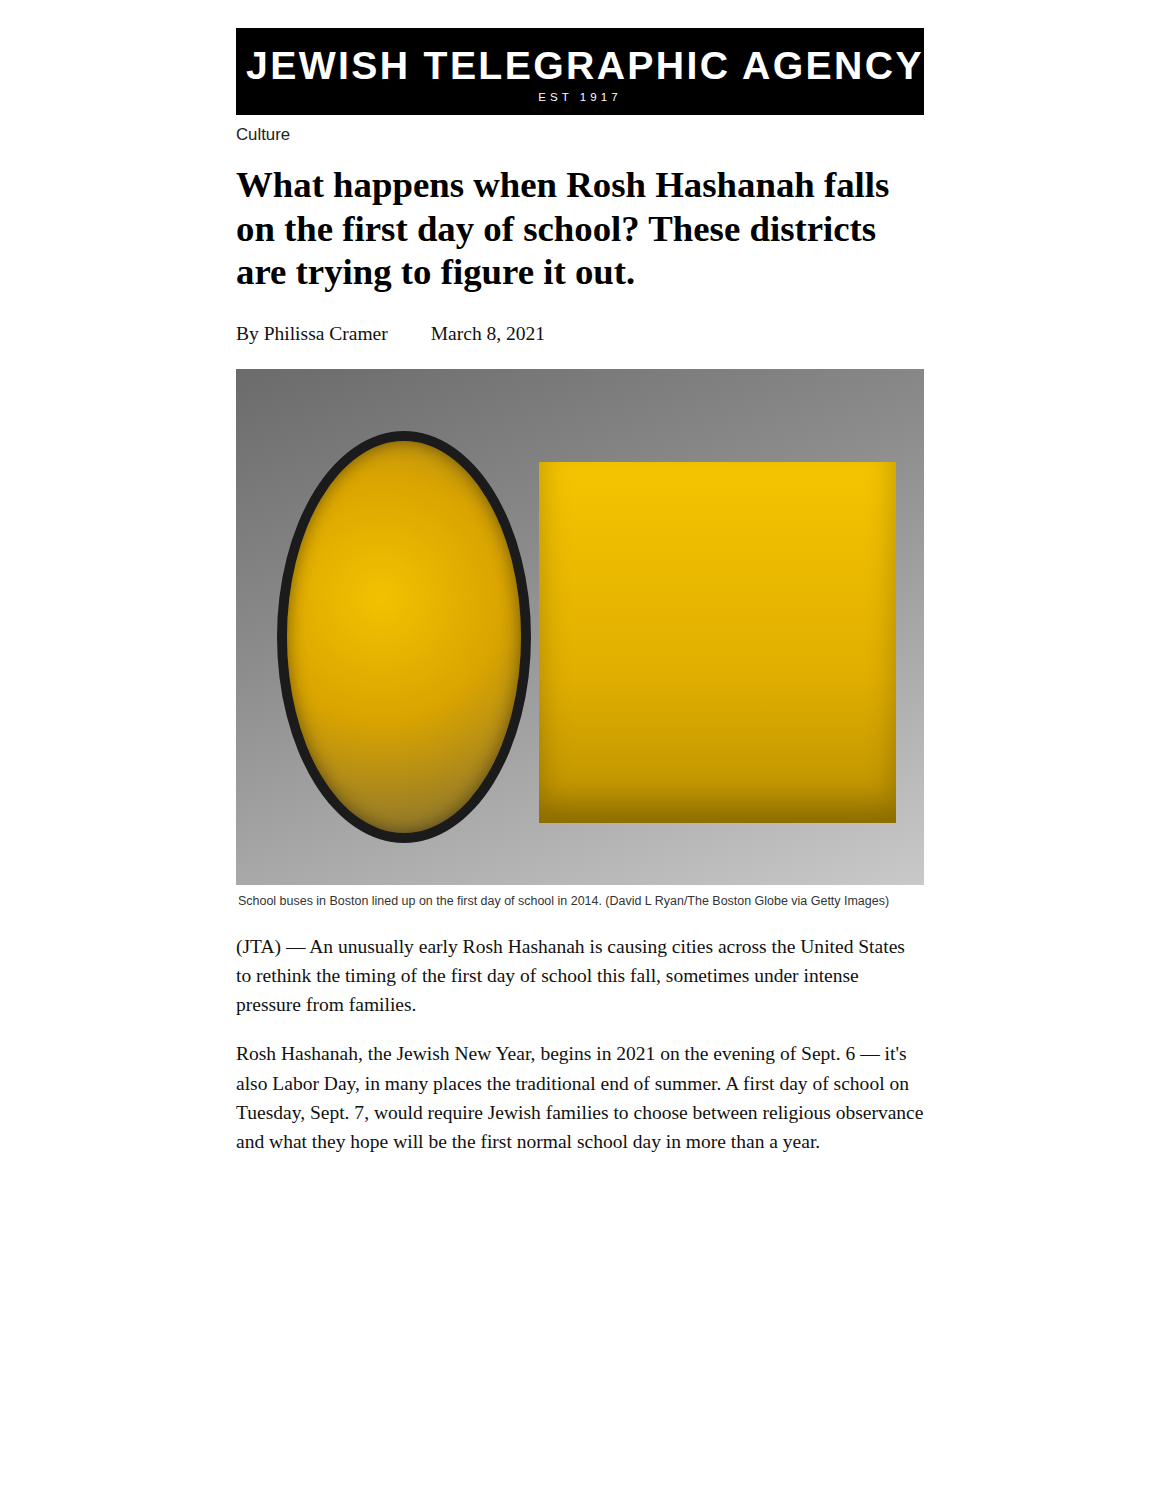JEWISH TELEGRAPHIC AGENCY
EST 1917
Culture
What happens when Rosh Hashanah falls on the first day of school? These districts are trying to figure it out.
By Philissa Cramer March 8, 2021
School buses in Boston lined up on the first day of school in 2014. (David L Ryan/The Boston Globe via Getty Images)
(JTA) — An unusually early Rosh Hashanah is causing cities across the United States to rethink the timing of the first day of school this fall, sometimes under intense pressure from families.
Rosh Hashanah, the Jewish New Year, begins in 2021 on the evening of Sept. 6 — it's also Labor Day, in many places the traditional end of summer. A first day of school on Tuesday, Sept. 7, would require Jewish families to choose between religious observance and what they hope will be the first normal school day in more than a year.